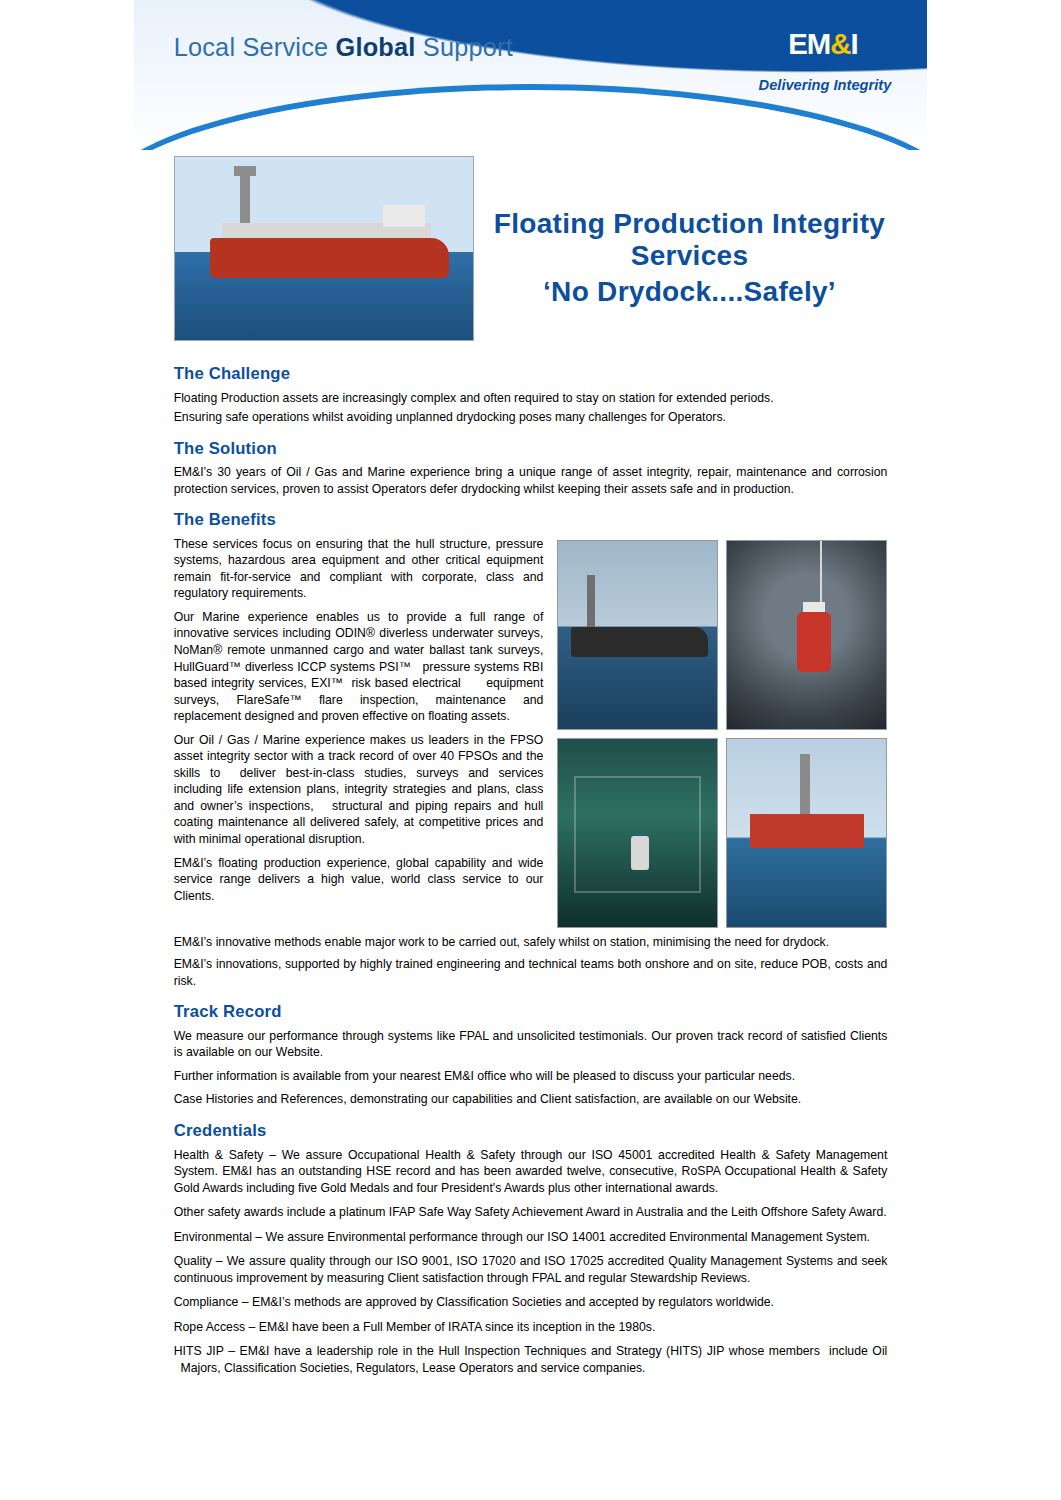Local Service Global Support
EM&I Delivering Integrity
Floating Production Integrity
Services
‘No Drydock....Safely’
The Challenge
Floating Production assets are increasingly complex and often required to stay on station for extended periods.
Ensuring safe operations whilst avoiding unplanned drydocking poses many challenges for Operators.
The Solution
EM&I’s 30 years of Oil / Gas and Marine experience bring a unique range of asset integrity, repair, maintenance and corrosion protection services, proven to assist Operators defer drydocking whilst keeping their assets safe and in production.
The Benefits
These services focus on ensuring that the hull structure, pressure systems, hazardous area equipment and other critical equipment remain fit-for-service and compliant with corporate, class and regulatory requirements.
Our Marine experience enables us to provide a full range of innovative services including ODIN® diverless underwater surveys, NoMan® remote unmanned cargo and water ballast tank surveys, HullGuard™ diverless ICCP systems PSI™ pressure systems RBI based integrity services, EXI™ risk based electrical equipment surveys, FlareSafe™ flare inspection, maintenance and replacement designed and proven effective on floating assets.
Our Oil / Gas / Marine experience makes us leaders in the FPSO asset integrity sector with a track record of over 40 FPSOs and the skills to deliver best-in-class studies, surveys and services including life extension plans, integrity strategies and plans, class and owner’s inspections, structural and piping repairs and hull coating maintenance all delivered safely, at competitive prices and with minimal operational disruption.
EM&I’s floating production experience, global capability and wide service range delivers a high value, world class service to our Clients.
EM&I’s innovative methods enable major work to be carried out, safely whilst on station, minimising the need for drydock.
EM&I’s innovations, supported by highly trained engineering and technical teams both onshore and on site, reduce POB, costs and risk.
Track Record
We measure our performance through systems like FPAL and unsolicited testimonials. Our proven track record of satisfied Clients is available on our Website.
Further information is available from your nearest EM&I office who will be pleased to discuss your particular needs.
Case Histories and References, demonstrating our capabilities and Client satisfaction, are available on our Website.
Credentials
Health & Safety – We assure Occupational Health & Safety through our ISO 45001 accredited Health & Safety Management System. EM&I has an outstanding HSE record and has been awarded twelve, consecutive, RoSPA Occupational Health & Safety Gold Awards including five Gold Medals and four President's Awards plus other international awards.
Other safety awards include a platinum IFAP Safe Way Safety Achievement Award in Australia and the Leith Offshore Safety Award.
Environmental – We assure Environmental performance through our ISO 14001 accredited Environmental Management System.
Quality – We assure quality through our ISO 9001, ISO 17020 and ISO 17025 accredited Quality Management Systems and seek continuous improvement by measuring Client satisfaction through FPAL and regular Stewardship Reviews.
Compliance – EM&I’s methods are approved by Classification Societies and accepted by regulators worldwide.
Rope Access – EM&I have been a Full Member of IRATA since its inception in the 1980s.
HITS JIP – EM&I have a leadership role in the Hull Inspection Techniques and Strategy (HITS) JIP whose members include Oil Majors, Classification Societies, Regulators, Lease Operators and service companies.